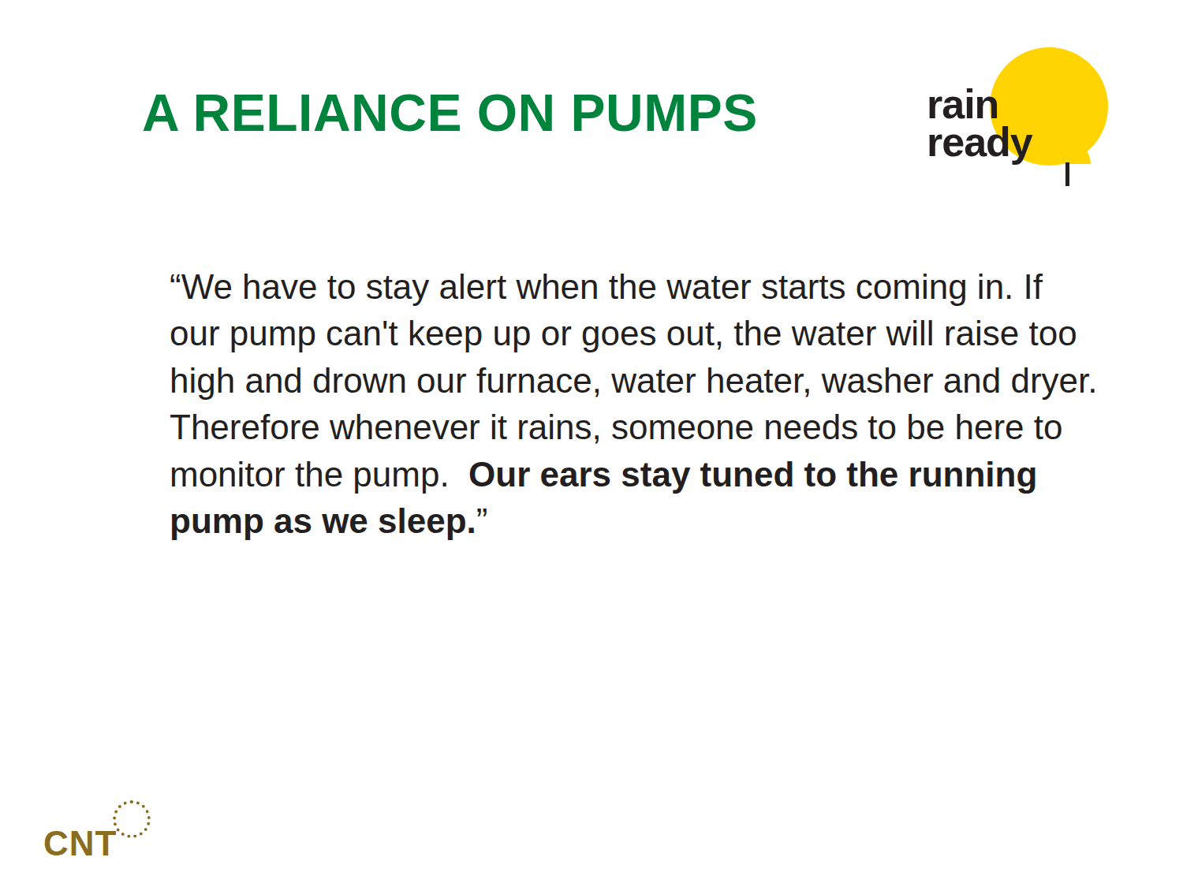A Reliance on Pumps
rain
ready
“We have to stay alert when the water starts coming in. If our pump can't keep up or goes out, the water will raise too high and drown our furnace, water heater, washer and dryer. Therefore whenever it rains, someone needs to be here to monitor the pump. Our ears stay tuned to the running pump as we sleep.”
CNT